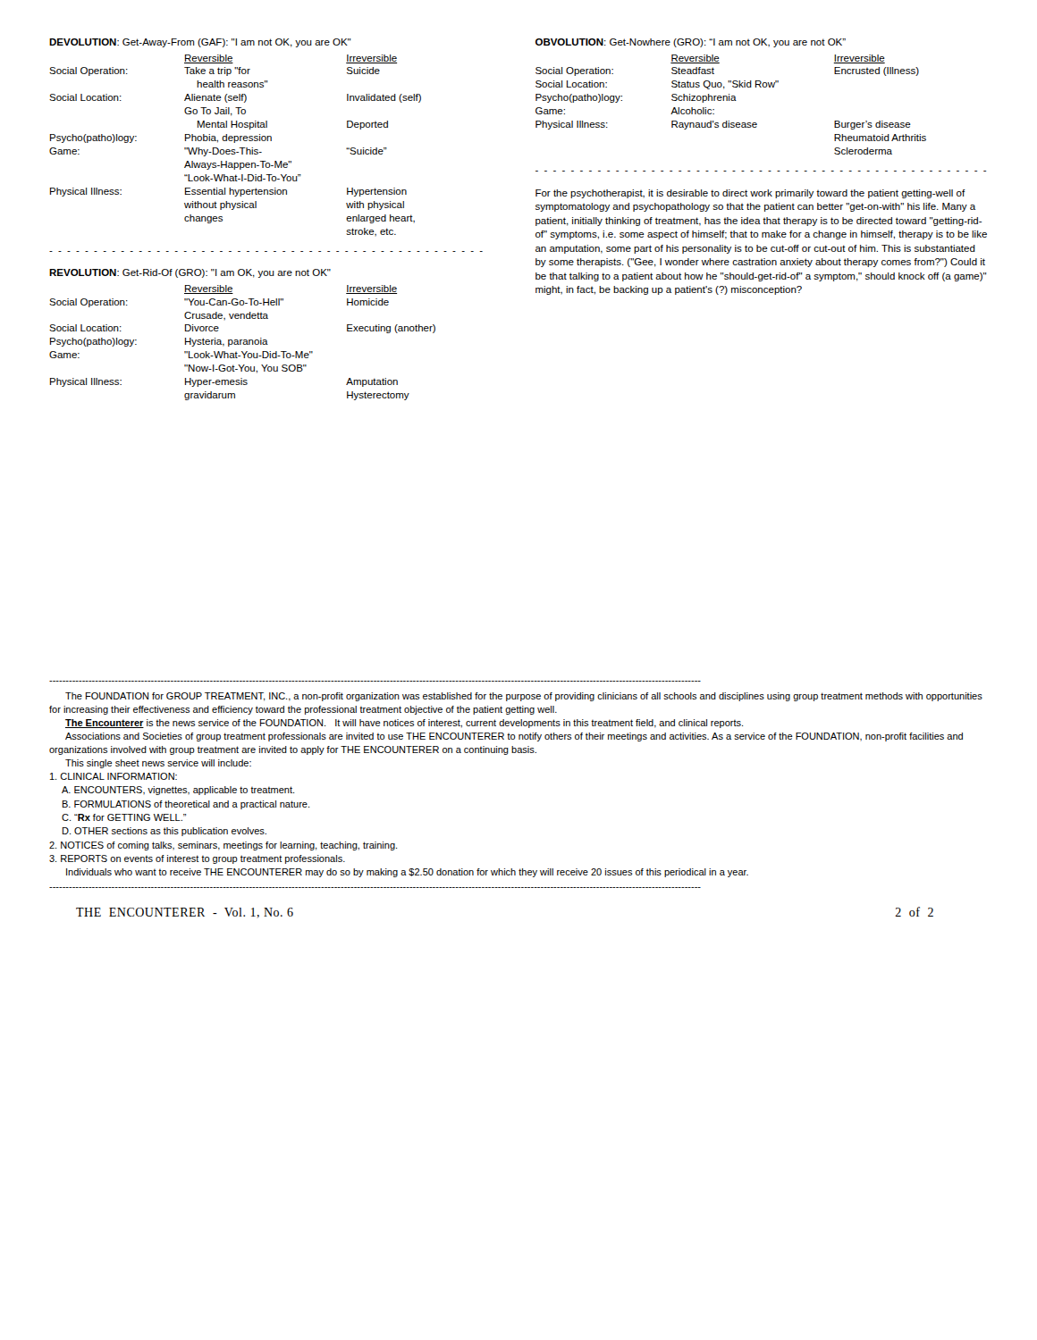DEVOLUTION: Get-Away-From (GAF): "I am not OK, you are OK"
| | Reversible | Irreversible |
| Social Operation: | Take a trip "for health reasons" | Suicide |
| Social Location: | Alienate (self) Go To Jail, To Mental Hospital | Invalidated (self) Deported |
| Psycho(patho)logy: | Phobia, depression |
| Game: | "Why-Does-This- Always-Happen-To-Me" “Look-What-I-Did-To-You” | “Suicide” |
| Physical Illness: | Essential hypertension without physical changes | Hypertension with physical enlarged heart, stroke, etc. |
- - - - - - - - - - - - - - - - - - - - - - - - - - - - - - - - - - - - - - - - - - - - - - - - -
REVOLUTION: Get-Rid-Of (GRO): "I am OK, you are not OK"
| | Reversible | Irreversible |
| Social Operation: | "You-Can-Go-To-Hell" Crusade, vendetta | Homicide |
| Social Location: | Divorce | Executing (another) |
| Psycho(patho)logy: | Hysteria, paranoia |
| Game: | "Look-What-You-Did-To-Me" "Now-I-Got-You, You SOB" |
| Physical Illness: | Hyper-emesis gravidarum | Amputation Hysterectomy |
OBVOLUTION: Get-Nowhere (GRO): “I am not OK, you are not OK”
| | Reversible | Irreversible |
| Social Operation: | Steadfast | Encrusted (Illness) |
| Social Location: | Status Quo, "Skid Row" | |
| Psycho(patho)logy: | Schizophrenia | |
| Game: | Alcoholic: | |
| Physical Illness: | Raynaud's disease | Burger’s disease Rheumatoid Arthritis Scleroderma |
- - - - - - - - - - - - - - - - - - - - - - - - - - - - - - - - - - - - - - - - - - - - - - - - - - -
For the psychotherapist, it is desirable to direct work primarily toward the patient getting-well of symptomatology and psychopathology so that the patient can better "get-on-with" his life. Many a patient, initially thinking of treatment, has the idea that therapy is to be directed toward "getting-rid-of" symptoms, i.e. some aspect of himself; that to make for a change in himself, therapy is to be like an amputation, some part of his personality is to be cut-off or cut-out of him. This is substantiated by some therapists. ("Gee, I wonder where castration anxiety about therapy comes from?") Could it be that talking to a patient about how he "should-get-rid-of" a symptom," should knock off (a game)" might, in fact, be backing up a patient's (?) misconception?
-------------------------------------------------------------------------------------------------------------------------------------------------------------------------------------------------------
The FOUNDATION for GROUP TREATMENT, INC., a non-profit organization was established for the purpose of providing clinicians of all schools and disciplines using group treatment methods with opportunities for increasing their effectiveness and efficiency toward the professional treatment objective of the patient getting well.
The Encounterer is the news service of the FOUNDATION. It will have notices of interest, current developments in this treatment field, and clinical reports.
Associations and Societies of group treatment professionals are invited to use THE ENCOUNTERER to notify others of their meetings and activities. As a service of the FOUNDATION, non-profit facilities and organizations involved with group treatment are invited to apply for THE ENCOUNTERER on a continuing basis.
This single sheet news service will include:
1. CLINICAL INFORMATION:
A. ENCOUNTERS, vignettes, applicable to treatment.
B. FORMULATIONS of theoretical and a practical nature.
C. “Rx for GETTING WELL.”
D. OTHER sections as this publication evolves.
2. NOTICES of coming talks, seminars, meetings for learning, teaching, training.
3. REPORTS on events of interest to group treatment professionals.
Individuals who want to receive THE ENCOUNTERER may do so by making a $2.50 donation for which they will receive 20 issues of this periodical in a year.
-------------------------------------------------------------------------------------------------------------------------------------------------------------------------------------------------------
THE ENCOUNTERER - Vol. 1, No. 6
2 of 2